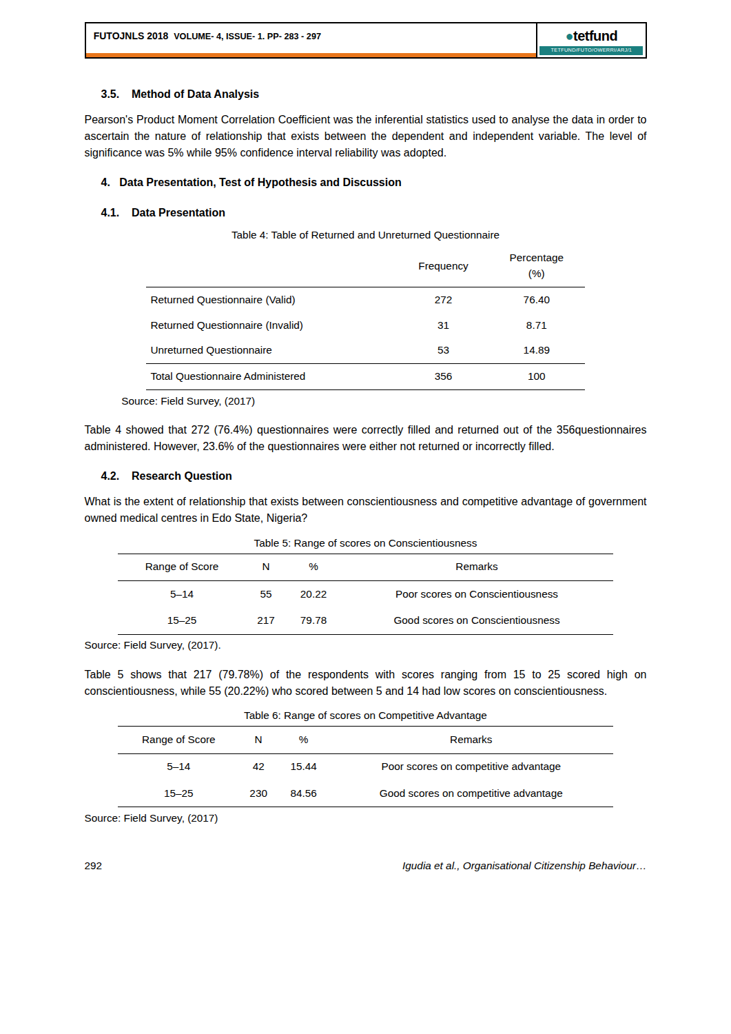FUTOJNLS 2018 VOLUME- 4, ISSUE- 1. PP- 283 - 297
●tetfund
TETFUND/FUTO/OWERRI/ARJ/1
3.5. Method of Data Analysis
Pearson's Product Moment Correlation Coefficient was the inferential statistics used to analyse the data in order to ascertain the nature of relationship that exists between the dependent and independent variable. The level of significance was 5% while 95% confidence interval reliability was adopted.
4. Data Presentation, Test of Hypothesis and Discussion
4.1. Data Presentation
Table 4: Table of Returned and Unreturned Questionnaire
| | Frequency | Percentage (%) |
| --- | --- | --- |
| Returned Questionnaire (Valid) | 272 | 76.40 |
| Returned Questionnaire (Invalid) | 31 | 8.71 |
| Unreturned Questionnaire | 53 | 14.89 |
| Total Questionnaire Administered | 356 | 100 |
Source: Field Survey, (2017)
Table 4 showed that 272 (76.4%) questionnaires were correctly filled and returned out of the 356questionnaires administered. However, 23.6% of the questionnaires were either not returned or incorrectly filled.
4.2. Research Question
What is the extent of relationship that exists between conscientiousness and competitive advantage of government owned medical centres in Edo State, Nigeria?
Table 5: Range of scores on Conscientiousness
| Range of Score | N | % | Remarks |
| --- | --- | --- | --- |
| 5–14 | 55 | 20.22 | Poor scores on Conscientiousness |
| 15–25 | 217 | 79.78 | Good scores on Conscientiousness |
Source: Field Survey, (2017).
Table 5 shows that 217 (79.78%) of the respondents with scores ranging from 15 to 25 scored high on conscientiousness, while 55 (20.22%) who scored between 5 and 14 had low scores on conscientiousness.
Table 6: Range of scores on Competitive Advantage
| Range of Score | N | % | Remarks |
| --- | --- | --- | --- |
| 5–14 | 42 | 15.44 | Poor scores on competitive advantage |
| 15–25 | 230 | 84.56 | Good scores on competitive advantage |
Source: Field Survey, (2017)
292 Igudia et al., Organisational Citizenship Behaviour…